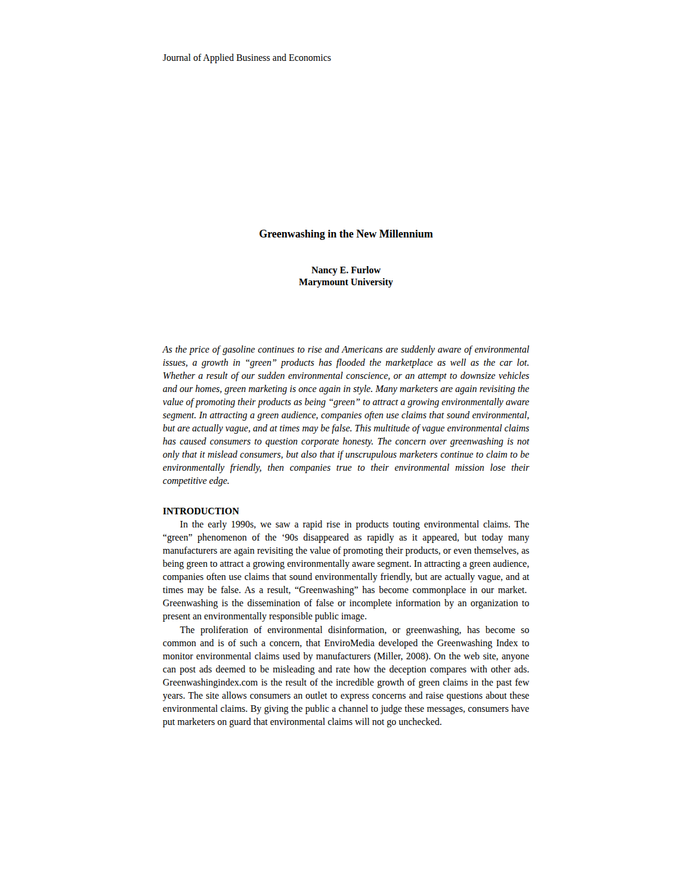Journal of Applied Business and Economics
Greenwashing in the New Millennium
Nancy E. Furlow Marymount University
As the price of gasoline continues to rise and Americans are suddenly aware of environmental issues, a growth in “green” products has flooded the marketplace as well as the car lot. Whether a result of our sudden environmental conscience, or an attempt to downsize vehicles and our homes, green marketing is once again in style. Many marketers are again revisiting the value of promoting their products as being “green” to attract a growing environmentally aware segment. In attracting a green audience, companies often use claims that sound environmental, but are actually vague, and at times may be false. This multitude of vague environmental claims has caused consumers to question corporate honesty. The concern over greenwashing is not only that it mislead consumers, but also that if unscrupulous marketers continue to claim to be environmentally friendly, then companies true to their environmental mission lose their competitive edge.
Introduction
In the early 1990s, we saw a rapid rise in products touting environmental claims. The “green” phenomenon of the ‘90s disappeared as rapidly as it appeared, but today many manufacturers are again revisiting the value of promoting their products, or even themselves, as being green to attract a growing environmentally aware segment. In attracting a green audience, companies often use claims that sound environmentally friendly, but are actually vague, and at times may be false. As a result, “Greenwashing” has become commonplace in our market. Greenwashing is the dissemination of false or incomplete information by an organization to present an environmentally responsible public image.
The proliferation of environmental disinformation, or greenwashing, has become so common and is of such a concern, that EnviroMedia developed the Greenwashing Index to monitor environmental claims used by manufacturers (Miller, 2008). On the web site, anyone can post ads deemed to be misleading and rate how the deception compares with other ads. Greenwashingindex.com is the result of the incredible growth of green claims in the past few years. The site allows consumers an outlet to express concerns and raise questions about these environmental claims. By giving the public a channel to judge these messages, consumers have put marketers on guard that environmental claims will not go unchecked.